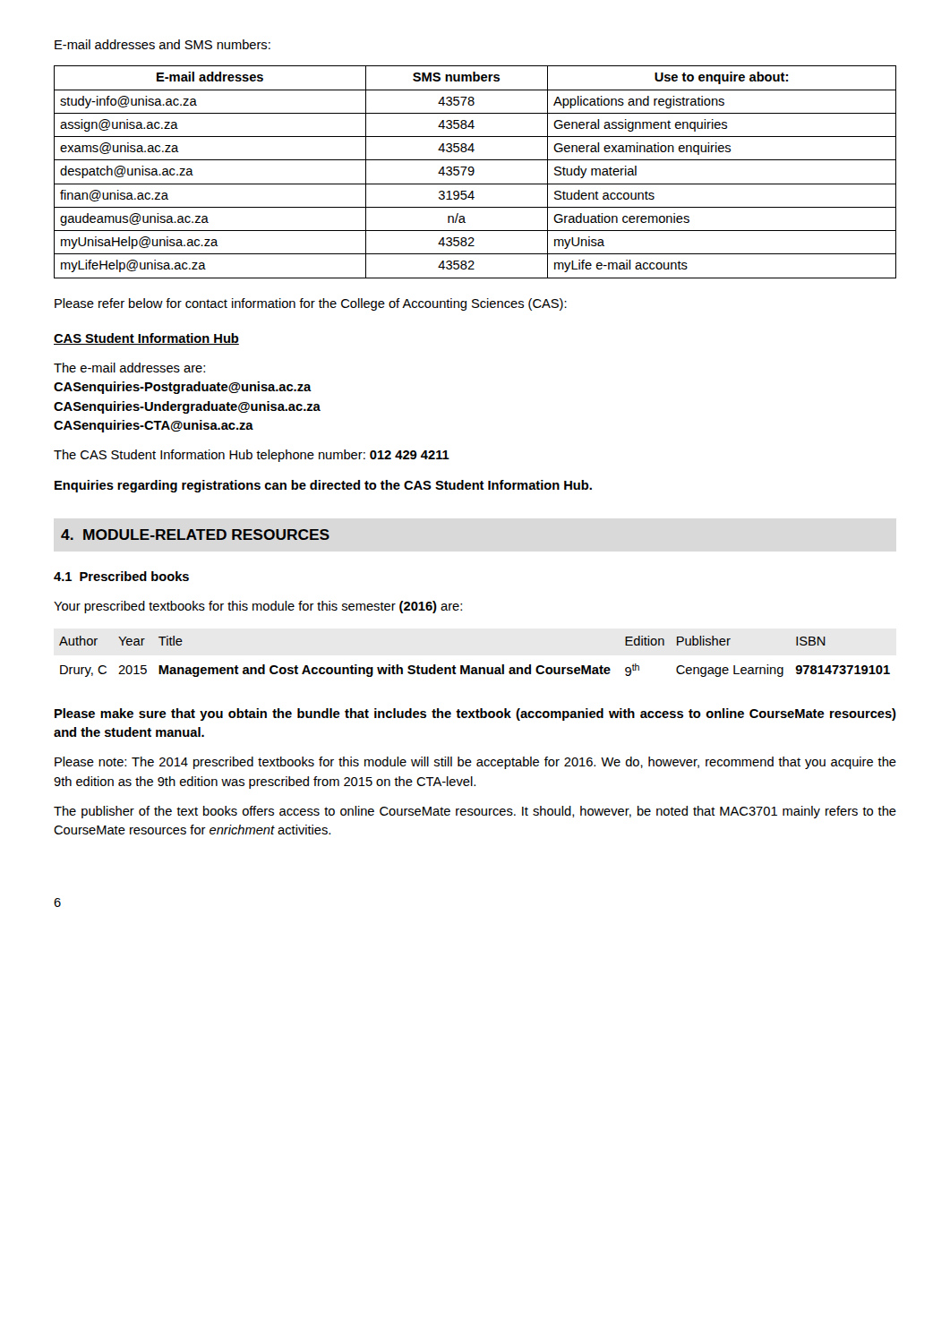E-mail addresses and SMS numbers:
| E-mail addresses | SMS numbers | Use to enquire about: |
| --- | --- | --- |
| study-info@unisa.ac.za | 43578 | Applications and registrations |
| assign@unisa.ac.za | 43584 | General assignment enquiries |
| exams@unisa.ac.za | 43584 | General examination enquiries |
| despatch@unisa.ac.za | 43579 | Study material |
| finan@unisa.ac.za | 31954 | Student accounts |
| gaudeamus@unisa.ac.za | n/a | Graduation ceremonies |
| myUnisaHelp@unisa.ac.za | 43582 | myUnisa |
| myLifeHelp@unisa.ac.za | 43582 | myLife e-mail accounts |
Please refer below for contact information for the College of Accounting Sciences (CAS):
CAS Student Information Hub
The e-mail addresses are:
CASenquiries-Postgraduate@unisa.ac.za
CASenquiries-Undergraduate@unisa.ac.za
CASenquiries-CTA@unisa.ac.za
The CAS Student Information Hub telephone number: 012 429 4211
Enquiries regarding registrations can be directed to the CAS Student Information Hub.
4. MODULE-RELATED RESOURCES
4.1 Prescribed books
Your prescribed textbooks for this module for this semester (2016) are:
| Author | Year | Title | Edition | Publisher | ISBN |
| --- | --- | --- | --- | --- | --- |
| Drury, C | 2015 | Management and Cost Accounting with Student Manual and CourseMate | 9 th | Cengage Learning | 9781473719101 |
Please make sure that you obtain the bundle that includes the textbook (accompanied with access to online CourseMate resources) and the student manual.
Please note: The 2014 prescribed textbooks for this module will still be acceptable for 2016. We do, however, recommend that you acquire the 9th edition as the 9th edition was prescribed from 2015 on the CTA-level.
The publisher of the text books offers access to online CourseMate resources. It should, however, be noted that MAC3701 mainly refers to the CourseMate resources for enrichment activities.
6